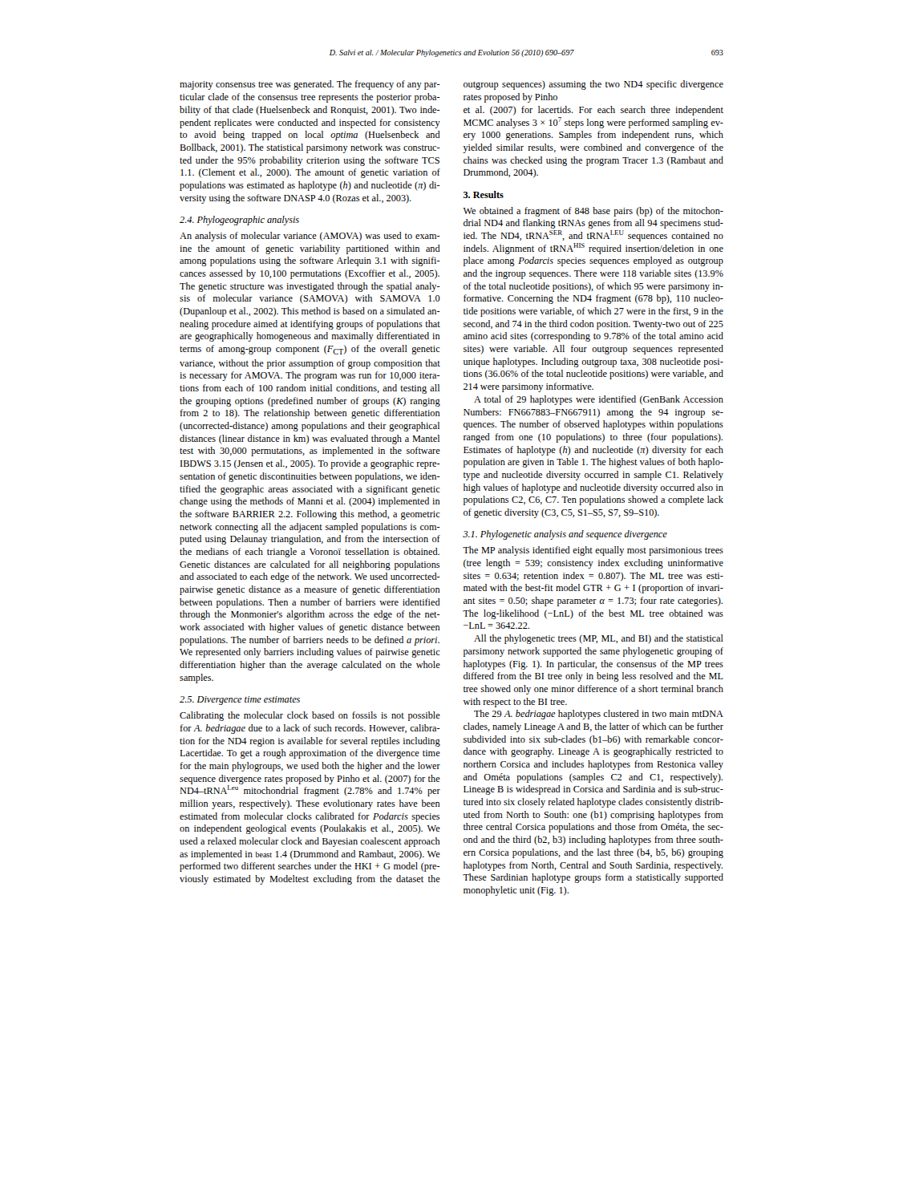D. Salvi et al. / Molecular Phylogenetics and Evolution 56 (2010) 690–697 693
majority consensus tree was generated. The frequency of any particular clade of the consensus tree represents the posterior probability of that clade (Huelsenbeck and Ronquist, 2001). Two independent replicates were conducted and inspected for consistency to avoid being trapped on local optima (Huelsenbeck and Bollback, 2001). The statistical parsimony network was constructed under the 95% probability criterion using the software TCS 1.1. (Clement et al., 2000). The amount of genetic variation of populations was estimated as haplotype (h) and nucleotide (π) diversity using the software DNASP 4.0 (Rozas et al., 2003).
2.4. Phylogeographic analysis
An analysis of molecular variance (AMOVA) was used to examine the amount of genetic variability partitioned within and among populations using the software Arlequin 3.1 with significances assessed by 10,100 permutations (Excoffier et al., 2005). The genetic structure was investigated through the spatial analysis of molecular variance (SAMOVA) with SAMOVA 1.0 (Dupanloup et al., 2002). This method is based on a simulated annealing procedure aimed at identifying groups of populations that are geographically homogeneous and maximally differentiated in terms of among-group component (FCT) of the overall genetic variance, without the prior assumption of group composition that is necessary for AMOVA. The program was run for 10,000 iterations from each of 100 random initial conditions, and testing all the grouping options (predefined number of groups (K) ranging from 2 to 18). The relationship between genetic differentiation (uncorrected-distance) among populations and their geographical distances (linear distance in km) was evaluated through a Mantel test with 30,000 permutations, as implemented in the software IBDWS 3.15 (Jensen et al., 2005). To provide a geographic representation of genetic discontinuities between populations, we identified the geographic areas associated with a significant genetic change using the methods of Manni et al. (2004) implemented in the software BARRIER 2.2. Following this method, a geometric network connecting all the adjacent sampled populations is computed using Delaunay triangulation, and from the intersection of the medians of each triangle a Voronoï tessellation is obtained. Genetic distances are calculated for all neighboring populations and associated to each edge of the network. We used uncorrected-pairwise genetic distance as a measure of genetic differentiation between populations. Then a number of barriers were identified through the Monmonier's algorithm across the edge of the network associated with higher values of genetic distance between populations. The number of barriers needs to be defined a priori. We represented only barriers including values of pairwise genetic differentiation higher than the average calculated on the whole samples.
2.5. Divergence time estimates
Calibrating the molecular clock based on fossils is not possible for A. bedriagae due to a lack of such records. However, calibration for the ND4 region is available for several reptiles including Lacertidae. To get a rough approximation of the divergence time for the main phylogroups, we used both the higher and the lower sequence divergence rates proposed by Pinho et al. (2007) for the ND4–tRNALeu mitochondrial fragment (2.78% and 1.74% per million years, respectively). These evolutionary rates have been estimated from molecular clocks calibrated for Podarcis species on independent geological events (Poulakakis et al., 2005). We used a relaxed molecular clock and Bayesian coalescent approach as implemented in beast 1.4 (Drummond and Rambaut, 2006). We performed two different searches under the HKI + G model (previously estimated by Modeltest excluding from the dataset the outgroup sequences) assuming the two ND4 specific divergence rates proposed by Pinho
et al. (2007) for lacertids. For each search three independent MCMC analyses 3 × 107 steps long were performed sampling every 1000 generations. Samples from independent runs, which yielded similar results, were combined and convergence of the chains was checked using the program Tracer 1.3 (Rambaut and Drummond, 2004).
3. Results
We obtained a fragment of 848 base pairs (bp) of the mitochondrial ND4 and flanking tRNAs genes from all 94 specimens studied. The ND4, tRNASER, and tRNALEU sequences contained no indels. Alignment of tRNAHIS required insertion/deletion in one place among Podarcis species sequences employed as outgroup and the ingroup sequences. There were 118 variable sites (13.9% of the total nucleotide positions), of which 95 were parsimony informative. Concerning the ND4 fragment (678 bp), 110 nucleotide positions were variable, of which 27 were in the first, 9 in the second, and 74 in the third codon position. Twenty-two out of 225 amino acid sites (corresponding to 9.78% of the total amino acid sites) were variable. All four outgroup sequences represented unique haplotypes. Including outgroup taxa, 308 nucleotide positions (36.06% of the total nucleotide positions) were variable, and 214 were parsimony informative.
A total of 29 haplotypes were identified (GenBank Accession Numbers: FN667883–FN667911) among the 94 ingroup sequences. The number of observed haplotypes within populations ranged from one (10 populations) to three (four populations). Estimates of haplotype (h) and nucleotide (π) diversity for each population are given in Table 1. The highest values of both haplotype and nucleotide diversity occurred in sample C1. Relatively high values of haplotype and nucleotide diversity occurred also in populations C2, C6, C7. Ten populations showed a complete lack of genetic diversity (C3, C5, S1–S5, S7, S9–S10).
3.1. Phylogenetic analysis and sequence divergence
The MP analysis identified eight equally most parsimonious trees (tree length = 539; consistency index excluding uninformative sites = 0.634; retention index = 0.807). The ML tree was estimated with the best-fit model GTR + G + I (proportion of invariant sites = 0.50; shape parameter α = 1.73; four rate categories). The log-likelihood (−LnL) of the best ML tree obtained was −LnL = 3642.22.
All the phylogenetic trees (MP, ML, and BI) and the statistical parsimony network supported the same phylogenetic grouping of haplotypes (Fig. 1). In particular, the consensus of the MP trees differed from the BI tree only in being less resolved and the ML tree showed only one minor difference of a short terminal branch with respect to the BI tree.
The 29 A. bedriagae haplotypes clustered in two main mtDNA clades, namely Lineage A and B, the latter of which can be further subdivided into six sub-clades (b1–b6) with remarkable concordance with geography. Lineage A is geographically restricted to northern Corsica and includes haplotypes from Restonica valley and Ométa populations (samples C2 and C1, respectively). Lineage B is widespread in Corsica and Sardinia and is sub-structured into six closely related haplotype clades consistently distributed from North to South: one (b1) comprising haplotypes from three central Corsica populations and those from Ométa, the second and the third (b2, b3) including haplotypes from three southern Corsica populations, and the last three (b4, b5, b6) grouping haplotypes from North, Central and South Sardinia, respectively. These Sardinian haplotype groups form a statistically supported monophyletic unit (Fig. 1).